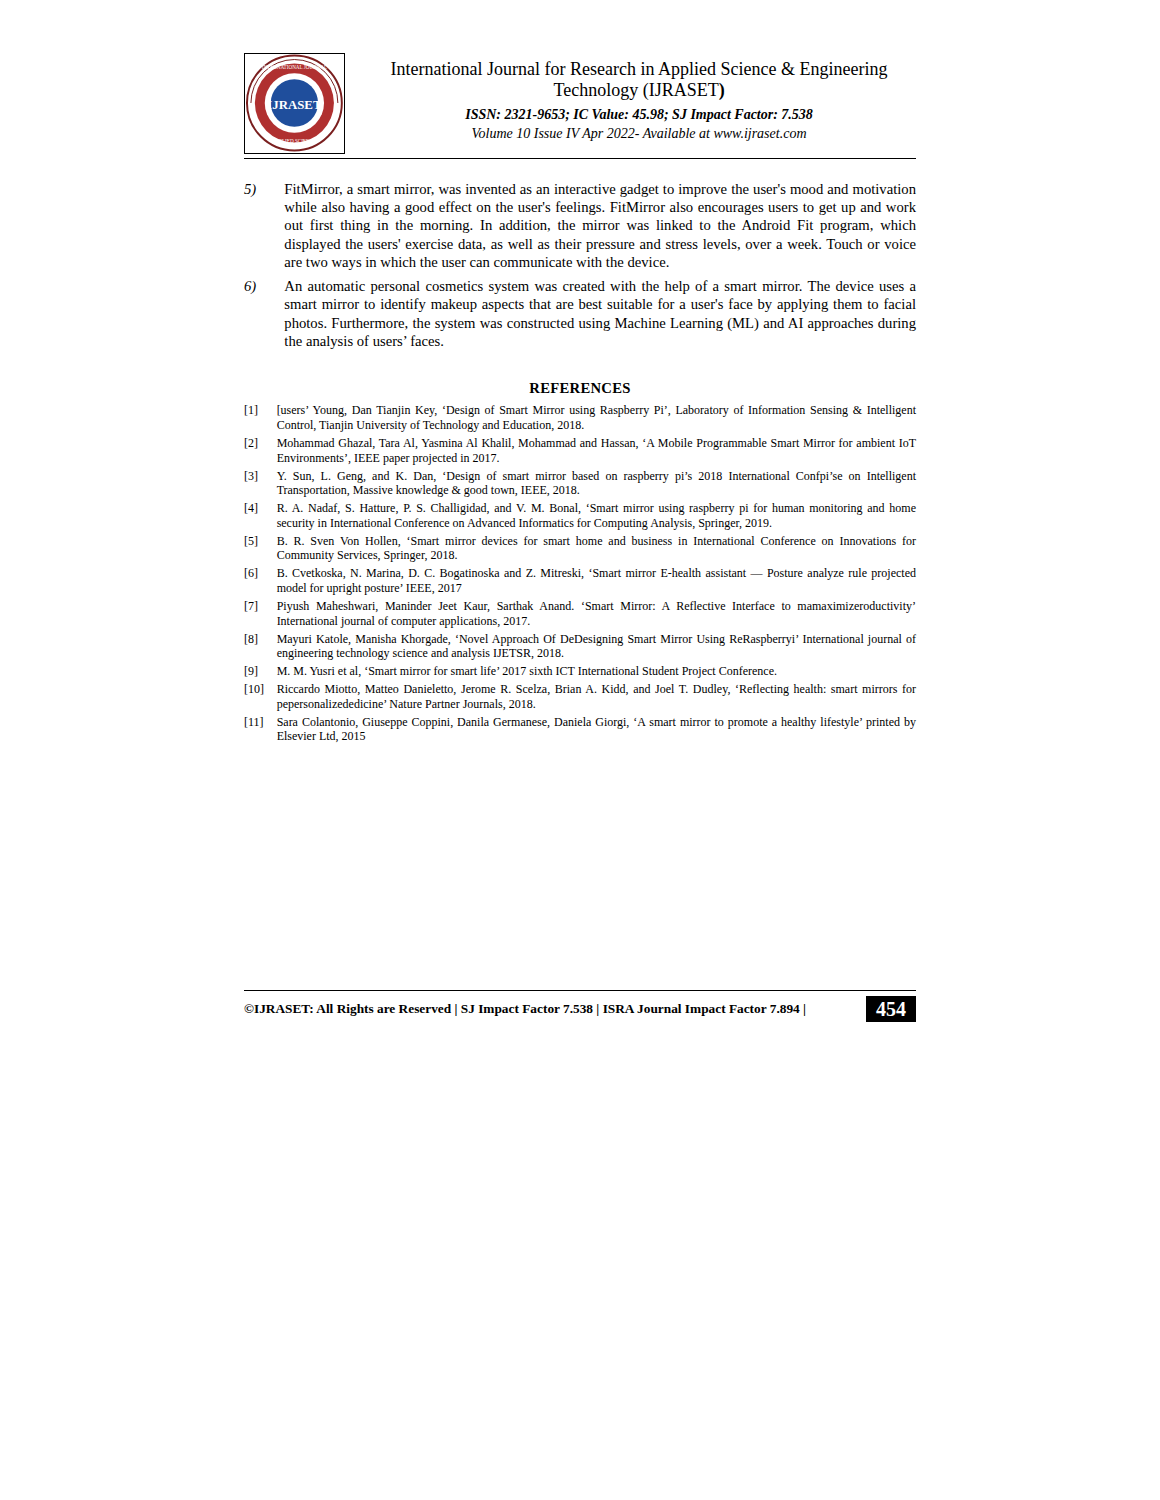IJRASET INTERNATIONAL JOURNAL APPLIED SCIENCE
International Journal for Research in Applied Science & Engineering Technology (IJRASET)
ISSN: 2321-9653; IC Value: 45.98; SJ Impact Factor: 7.538
Volume 10 Issue IV Apr 2022- Available at www.ijraset.com
5) FitMirror, a smart mirror, was invented as an interactive gadget to improve the user's mood and motivation while also having a good effect on the user's feelings. FitMirror also encourages users to get up and work out first thing in the morning. In addition, the mirror was linked to the Android Fit program, which displayed the users' exercise data, as well as their pressure and stress levels, over a week. Touch or voice are two ways in which the user can communicate with the device.
6) An automatic personal cosmetics system was created with the help of a smart mirror. The device uses a smart mirror to identify makeup aspects that are best suitable for a user's face by applying them to facial photos. Furthermore, the system was constructed using Machine Learning (ML) and AI approaches during the analysis of users’ faces.
REFERENCES
[1] [users’ Young, Dan Tianjin Key, ‘Design of Smart Mirror using Raspberry Pi’, Laboratory of Information Sensing & Intelligent Control, Tianjin University of Technology and Education, 2018.
[2] Mohammad Ghazal, Tara Al, Yasmina Al Khalil, Mohammad and Hassan, ‘A Mobile Programmable Smart Mirror for ambient IoT Environments’, IEEE paper projected in 2017.
[3] Y. Sun, L. Geng, and K. Dan, ‘Design of smart mirror based on raspberry pi’s 2018 International Confpi’se on Intelligent Transportation, Massive knowledge & good town, IEEE, 2018.
[4] R. A. Nadaf, S. Hatture, P. S. Challigidad, and V. M. Bonal, ‘Smart mirror using raspberry pi for human monitoring and home security in International Conference on Advanced Informatics for Computing Analysis, Springer, 2019.
[5] B. R. Sven Von Hollen, ‘Smart mirror devices for smart home and business in International Conference on Innovations for Community Services, Springer, 2018.
[6] B. Cvetkoska, N. Marina, D. C. Bogatinoska and Z. Mitreski, ‘Smart mirror E-health assistant — Posture analyze rule projected model for upright posture’ IEEE, 2017
[7] Piyush Maheshwari, Maninder Jeet Kaur, Sarthak Anand. ‘Smart Mirror: A Reflective Interface to mamaximizeroductivity’ International journal of computer applications, 2017.
[8] Mayuri Katole, Manisha Khorgade, ‘Novel Approach Of DeDesigning Smart Mirror Using ReRaspberryi’ International journal of engineering technology science and analysis IJETSR, 2018.
[9] M. M. Yusri et al, ‘Smart mirror for smart life’ 2017 sixth ICT International Student Project Conference.
[10] Riccardo Miotto, Matteo Danieletto, Jerome R. Scelza, Brian A. Kidd, and Joel T. Dudley, ‘Reflecting health: smart mirrors for pepersonalizededicine’ Nature Partner Journals, 2018.
[11] Sara Colantonio, Giuseppe Coppini, Danila Germanese, Daniela Giorgi, ‘A smart mirror to promote a healthy lifestyle’ printed by Elsevier Ltd, 2015
©IJRASET: All Rights are Reserved | SJ Impact Factor 7.538 | ISRA Journal Impact Factor 7.894 |
454